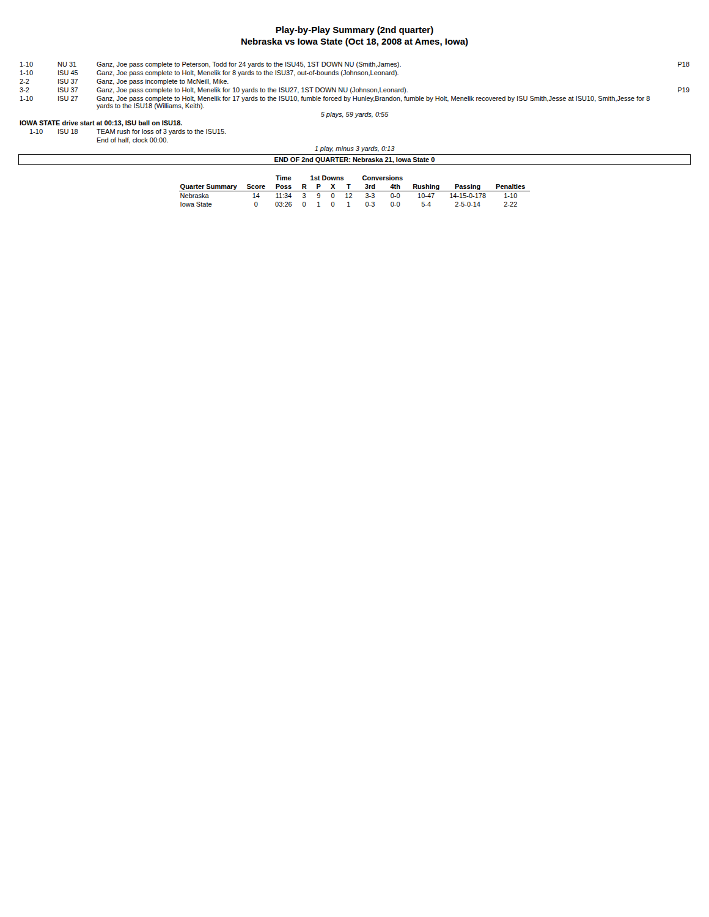Play-by-Play Summary (2nd quarter)
Nebraska vs Iowa State (Oct 18, 2008 at Ames, Iowa)
| 1-10 | NU 31 | Ganz, Joe pass complete to Peterson, Todd for 24 yards to the ISU45, 1ST DOWN NU (Smith,James). | P18 |
| 1-10 | ISU 45 | Ganz, Joe pass complete to Holt, Menelik for 8 yards to the ISU37, out-of-bounds (Johnson,Leonard). | |
| 2-2 | ISU 37 | Ganz, Joe pass incomplete to McNeill, Mike. | |
| 3-2 | ISU 37 | Ganz, Joe pass complete to Holt, Menelik for 10 yards to the ISU27, 1ST DOWN NU (Johnson,Leonard). | P19 |
| 1-10 | ISU 27 | Ganz, Joe pass complete to Holt, Menelik for 17 yards to the ISU10, fumble forced by Hunley,Brandon, fumble by Holt, Menelik recovered by ISU Smith,Jesse at ISU10, Smith,Jesse for 8 yards to the ISU18 (Williams, Keith). | |
| 5 plays, 59 yards, 0:55 |
| IOWA STATE drive start at 00:13, ISU ball on ISU18. |
| 1-10 | ISU 18 | TEAM rush for loss of 3 yards to the ISU15. | |
| | | End of half, clock 00:00. | |
| 1 play, minus 3 yards, 0:13 |
END OF 2nd QUARTER: Nebraska 21, Iowa State 0
| | | Time | 1st Downs | Conversions | | | |
| --- | --- | --- | --- | --- | --- | --- | --- |
| Quarter Summary | Score | Poss | R | P | X | T | 3rd | 4th | Rushing | Passing | Penalties |
| Nebraska | 14 | 11:34 | 3 | 9 | 0 | 12 | 3-3 | 0-0 | 10-47 | 14-15-0-178 | 1-10 |
| Iowa State | 0 | 03:26 | 0 | 1 | 0 | 1 | 0-3 | 0-0 | 5-4 | 2-5-0-14 | 2-22 |